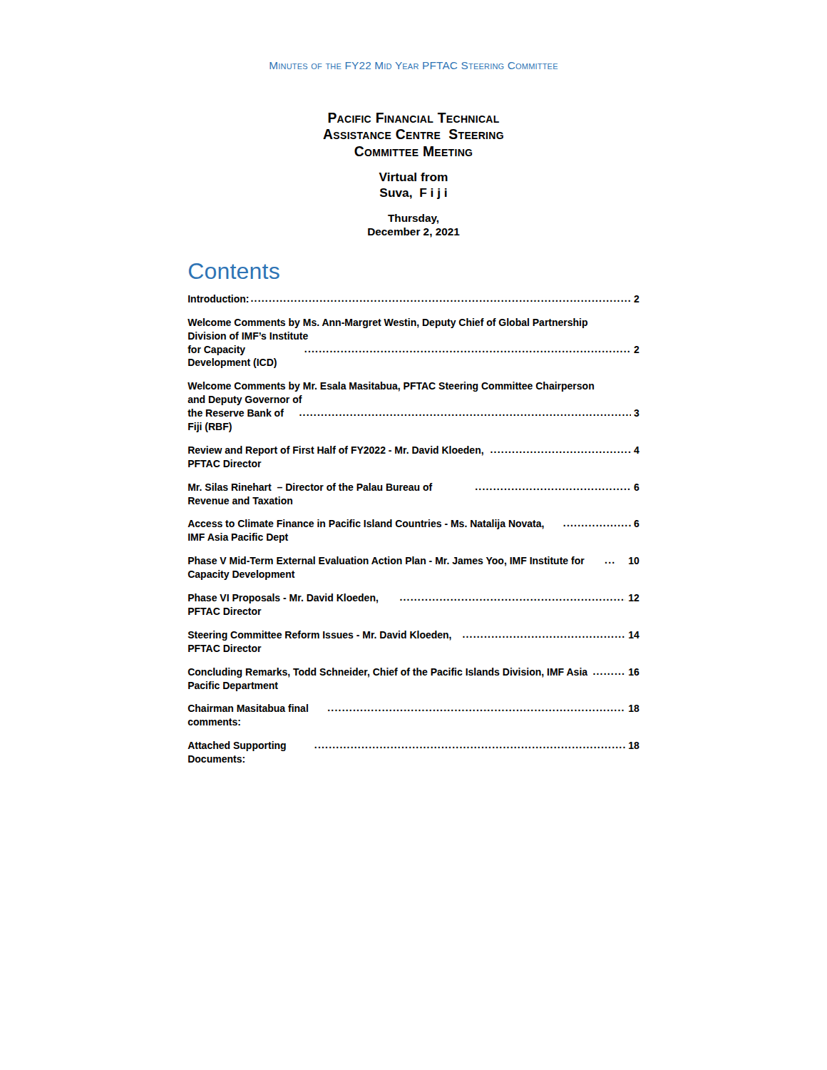Minutes of the FY22 Mid Year PFTAC Steering Committee
Pacific Financial Technical
Assistance Centre Steering
Committee Meeting
Virtual from
Suva, F i j i
Thursday,
December 2, 2021
Contents
Introduction: .................................................................................................................................................. 2
Welcome Comments by Ms. Ann-Margret Westin, Deputy Chief of Global Partnership Division of IMF’s Institute
for Capacity Development (ICD) ..................................................................................................................... 2
Welcome Comments by Mr. Esala Masitabua, PFTAC Steering Committee Chairperson and Deputy Governor of
the Reserve Bank of Fiji (RBF) ....................................................................................................................... 3
Review and Report of First Half of FY2022 - Mr. David Kloeden, PFTAC Director ................................................ 4
Mr. Silas Rinehart – Director of the Palau Bureau of Revenue and Taxation ..................................................... 6
Access to Climate Finance in Pacific Island Countries - Ms. Natalija Novata, IMF Asia Pacific Dept ....................... 6
Phase V Mid-Term External Evaluation Action Plan - Mr. James Yoo, IMF Institute for Capacity Development ... 10
Phase VI Proposals - Mr. David Kloeden, PFTAC Director ............................................................................... 12
Steering Committee Reform Issues - Mr. David Kloeden, PFTAC Director ........................................................ 14
Concluding Remarks, Todd Schneider, Chief of the Pacific Islands Division, IMF Asia Pacific Department ........... 16
Chairman Masitabua final comments: ......................................................................................................... 18
Attached Supporting Documents: ............................................................................................................. 18